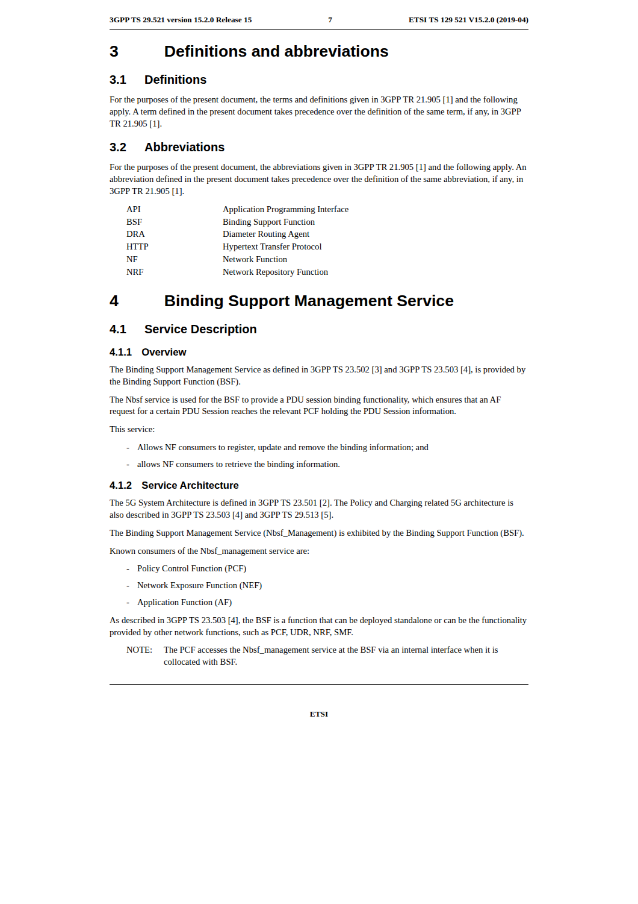3GPP TS 29.521 version 15.2.0 Release 15
7
ETSI TS 129 521 V15.2.0 (2019-04)
3 Definitions and abbreviations
3.1 Definitions
For the purposes of the present document, the terms and definitions given in 3GPP TR 21.905 [1] and the following apply. A term defined in the present document takes precedence over the definition of the same term, if any, in 3GPP TR 21.905 [1].
3.2 Abbreviations
For the purposes of the present document, the abbreviations given in 3GPP TR 21.905 [1] and the following apply. An abbreviation defined in the present document takes precedence over the definition of the same abbreviation, if any, in 3GPP TR 21.905 [1].
| API | Application Programming Interface |
| BSF | Binding Support Function |
| DRA | Diameter Routing Agent |
| HTTP | Hypertext Transfer Protocol |
| NF | Network Function |
| NRF | Network Repository Function |
4 Binding Support Management Service
4.1 Service Description
4.1.1 Overview
The Binding Support Management Service as defined in 3GPP TS 23.502 [3] and 3GPP TS 23.503 [4], is provided by the Binding Support Function (BSF).
The Nbsf service is used for the BSF to provide a PDU session binding functionality, which ensures that an AF request for a certain PDU Session reaches the relevant PCF holding the PDU Session information.
This service:
Allows NF consumers to register, update and remove the binding information; and
allows NF consumers to retrieve the binding information.
4.1.2 Service Architecture
The 5G System Architecture is defined in 3GPP TS 23.501 [2]. The Policy and Charging related 5G architecture is also described in 3GPP TS 23.503 [4] and 3GPP TS 29.513 [5].
The Binding Support Management Service (Nbsf_Management) is exhibited by the Binding Support Function (BSF).
Known consumers of the Nbsf_management service are:
Policy Control Function (PCF)
Network Exposure Function (NEF)
Application Function (AF)
As described in 3GPP TS 23.503 [4], the BSF is a function that can be deployed standalone or can be the functionality provided by other network functions, such as PCF, UDR, NRF, SMF.
NOTE: The PCF accesses the Nbsf_management service at the BSF via an internal interface when it is collocated with BSF.
ETSI